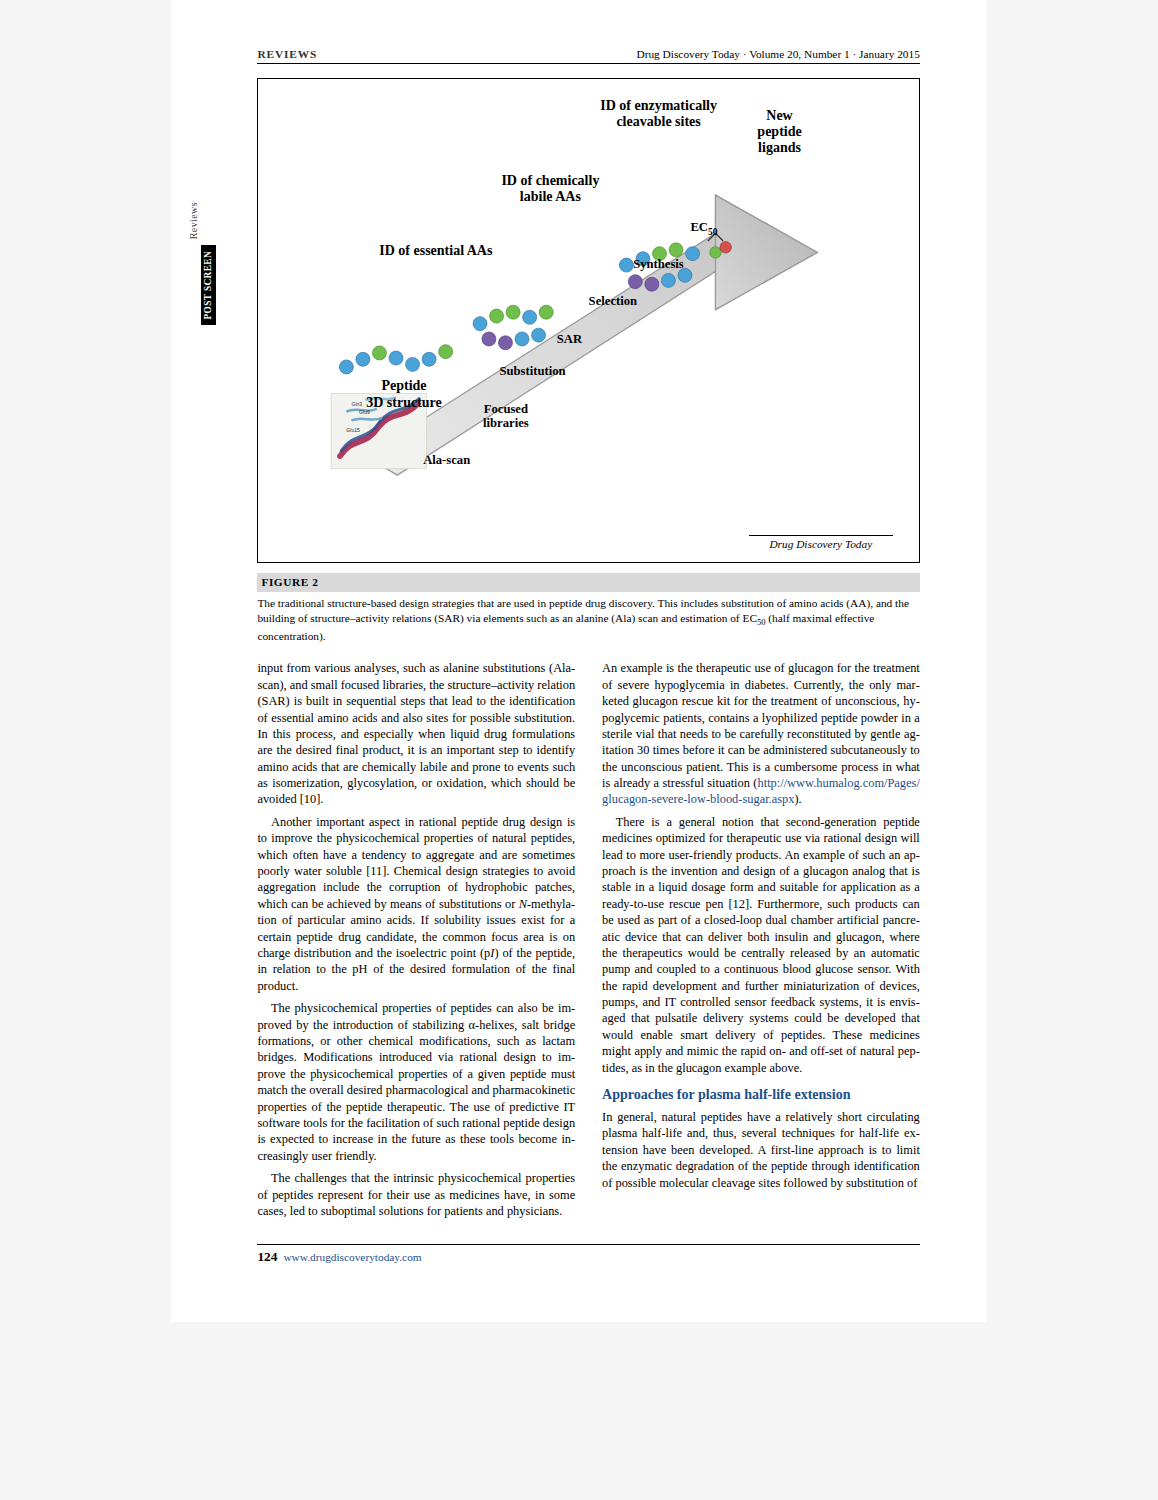REVIEWS
Drug Discovery Today · Volume 20, Number 1 · January 2015
Reviews
POST SCREEN
Gln3 Glu9 Glu15
ID of enzymatically
cleavable sites
New
peptide
ligands
ID of chemically
labile AAs
ID of essential AAs
Peptide
3D structure
EC50
Synthesis
Selection
SAR
Substitution
Focused
libraries
Ala-scan
Drug Discovery Today
FIGURE 2 The traditional structure-based design strategies that are used in peptide drug discovery. This includes substitution of amino acids (AA), and the building of structure–activity relations (SAR) via elements such as an alanine (Ala) scan and estimation of EC50 (half maximal effective concentration).
input from various analyses, such as alanine substitutions (Ala-scan), and small focused libraries, the structure–activity relation (SAR) is built in sequential steps that lead to the identification of essential amino acids and also sites for possible substitution. In this process, and especially when liquid drug formulations are the desired final product, it is an important step to identify amino acids that are chemically labile and prone to events such as isomerization, glycosylation, or oxidation, which should be avoided [10].
Another important aspect in rational peptide drug design is to improve the physicochemical properties of natural peptides, which often have a tendency to aggregate and are sometimes poorly water soluble [11]. Chemical design strategies to avoid aggregation include the corruption of hydrophobic patches, which can be achieved by means of substitutions or N-methylation of particular amino acids. If solubility issues exist for a certain peptide drug candidate, the common focus area is on charge distribution and the isoelectric point (pI) of the peptide, in relation to the pH of the desired formulation of the final product.
The physicochemical properties of peptides can also be improved by the introduction of stabilizing α-helixes, salt bridge formations, or other chemical modifications, such as lactam bridges. Modifications introduced via rational design to improve the physicochemical properties of a given peptide must match the overall desired pharmacological and pharmacokinetic properties of the peptide therapeutic. The use of predictive IT software tools for the facilitation of such rational peptide design is expected to increase in the future as these tools become increasingly user friendly.
The challenges that the intrinsic physicochemical properties of peptides represent for their use as medicines have, in some cases, led to suboptimal solutions for patients and physicians.
An example is the therapeutic use of glucagon for the treatment of severe hypoglycemia in diabetes. Currently, the only marketed glucagon rescue kit for the treatment of unconscious, hypoglycemic patients, contains a lyophilized peptide powder in a sterile vial that needs to be carefully reconstituted by gentle agitation 30 times before it can be administered subcutaneously to the unconscious patient. This is a cumbersome process in what is already a stressful situation (http://www.humalog.com/Pages/glucagon-severe-low-blood-sugar.aspx).
There is a general notion that second-generation peptide medicines optimized for therapeutic use via rational design will lead to more user-friendly products. An example of such an approach is the invention and design of a glucagon analog that is stable in a liquid dosage form and suitable for application as a ready-to-use rescue pen [12]. Furthermore, such products can be used as part of a closed-loop dual chamber artificial pancreatic device that can deliver both insulin and glucagon, where the therapeutics would be centrally released by an automatic pump and coupled to a continuous blood glucose sensor. With the rapid development and further miniaturization of devices, pumps, and IT controlled sensor feedback systems, it is envisaged that pulsatile delivery systems could be developed that would enable smart delivery of peptides. These medicines might apply and mimic the rapid on- and off-set of natural peptides, as in the glucagon example above.
Approaches for plasma half-life extension
In general, natural peptides have a relatively short circulating plasma half-life and, thus, several techniques for half-life extension have been developed. A first-line approach is to limit the enzymatic degradation of the peptide through identification of possible molecular cleavage sites followed by substitution of
124 www.drugdiscoverytoday.com